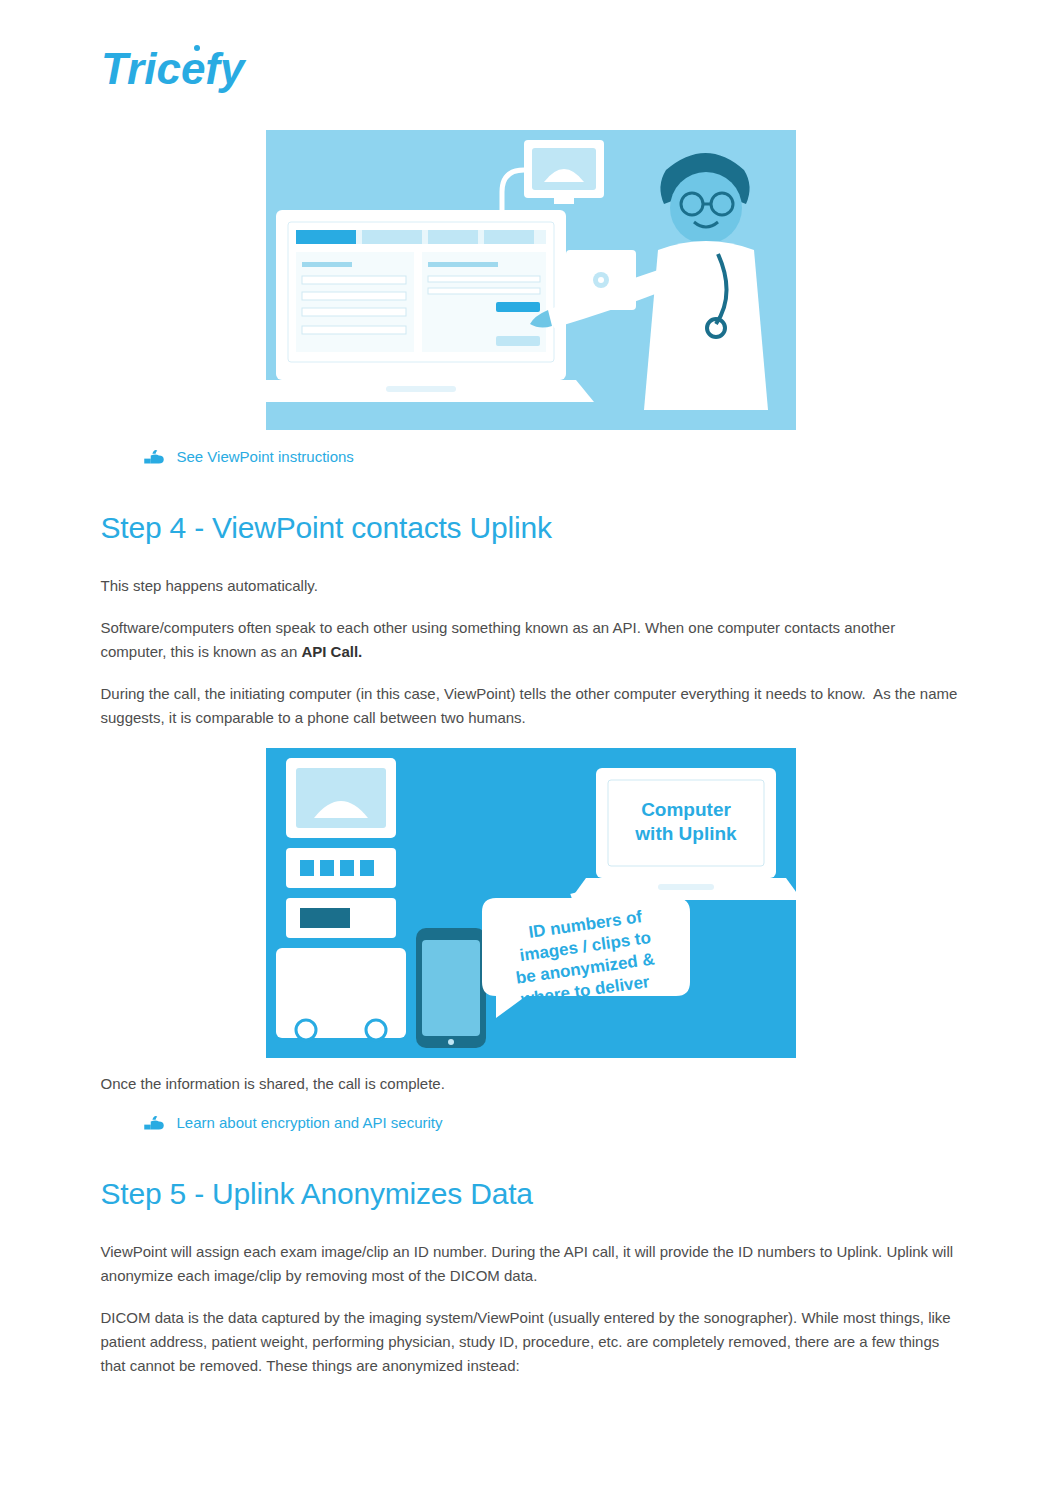Tricefy
See ViewPoint instructions
Step 4 - ViewPoint contacts Uplink
This step happens automatically.
Software/computers often speak to each other using something known as an API. When one computer contacts another computer, this is known as an API Call.
During the call, the initiating computer (in this case, ViewPoint) tells the other computer everything it needs to know. As the name suggests, it is comparable to a phone call between two humans.
Computer with Uplink ID numbers of images / clips to be anonymized & where to deliver them
Once the information is shared, the call is complete.
Learn about encryption and API security
Step 5 - Uplink Anonymizes Data
ViewPoint will assign each exam image/clip an ID number. During the API call, it will provide the ID numbers to Uplink. Uplink will anonymize each image/clip by removing most of the DICOM data.
DICOM data is the data captured by the imaging system/ViewPoint (usually entered by the sonographer). While most things, like patient address, patient weight, performing physician, study ID, procedure, etc. are completely removed, there are a few things that cannot be removed. These things are anonymized instead: